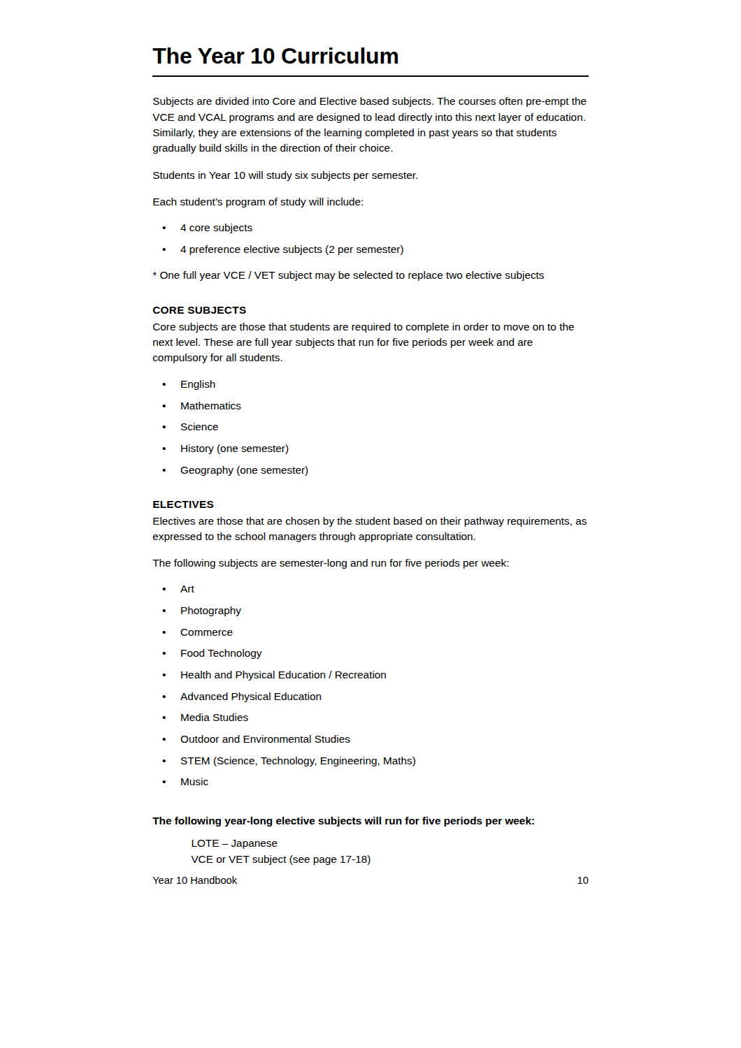The Year 10 Curriculum
Subjects are divided into Core and Elective based subjects. The courses often pre-empt the VCE and VCAL programs and are designed to lead directly into this next layer of education. Similarly, they are extensions of the learning completed in past years so that students gradually build skills in the direction of their choice.
Students in Year 10 will study six subjects per semester.
Each student’s program of study will include:
4 core subjects
4 preference elective subjects (2 per semester)
* One full year VCE / VET subject may be selected to replace two elective subjects
CORE SUBJECTS
Core subjects are those that students are required to complete in order to move on to the next level. These are full year subjects that run for five periods per week and are compulsory for all students.
English
Mathematics
Science
History (one semester)
Geography (one semester)
ELECTIVES
Electives are those that are chosen by the student based on their pathway requirements, as expressed to the school managers through appropriate consultation.
The following subjects are semester-long and run for five periods per week:
Art
Photography
Commerce
Food Technology
Health and Physical Education / Recreation
Advanced Physical Education
Media Studies
Outdoor and Environmental Studies
STEM (Science, Technology, Engineering, Maths)
Music
The following year-long elective subjects will run for five periods per week:
LOTE – Japanese
VCE or VET subject (see page 17-18)
Year 10 Handbook 10